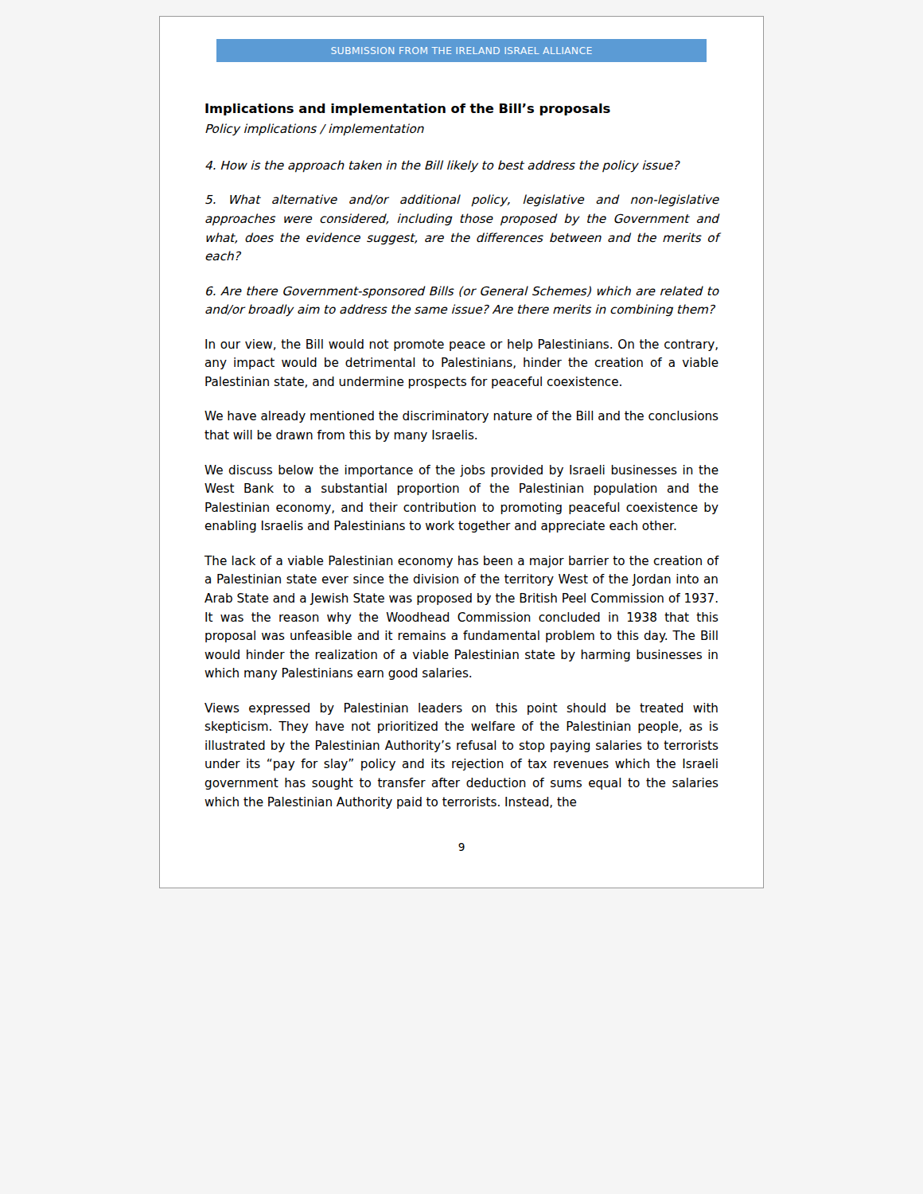SUBMISSION FROM THE IRELAND ISRAEL ALLIANCE
Implications and implementation of the Bill’s proposals
Policy implications / implementation
4. How is the approach taken in the Bill likely to best address the policy issue?
5. What alternative and/or additional policy, legislative and non-legislative approaches were considered, including those proposed by the Government and what, does the evidence suggest, are the differences between and the merits of each?
6. Are there Government-sponsored Bills (or General Schemes) which are related to and/or broadly aim to address the same issue? Are there merits in combining them?
In our view, the Bill would not promote peace or help Palestinians. On the contrary, any impact would be detrimental to Palestinians, hinder the creation of a viable Palestinian state, and undermine prospects for peaceful coexistence.
We have already mentioned the discriminatory nature of the Bill and the conclusions that will be drawn from this by many Israelis.
We discuss below the importance of the jobs provided by Israeli businesses in the West Bank to a substantial proportion of the Palestinian population and the Palestinian economy, and their contribution to promoting peaceful coexistence by enabling Israelis and Palestinians to work together and appreciate each other.
The lack of a viable Palestinian economy has been a major barrier to the creation of a Palestinian state ever since the division of the territory West of the Jordan into an Arab State and a Jewish State was proposed by the British Peel Commission of 1937. It was the reason why the Woodhead Commission concluded in 1938 that this proposal was unfeasible and it remains a fundamental problem to this day. The Bill would hinder the realization of a viable Palestinian state by harming businesses in which many Palestinians earn good salaries.
Views expressed by Palestinian leaders on this point should be treated with skepticism. They have not prioritized the welfare of the Palestinian people, as is illustrated by the Palestinian Authority’s refusal to stop paying salaries to terrorists under its “pay for slay” policy and its rejection of tax revenues which the Israeli government has sought to transfer after deduction of sums equal to the salaries which the Palestinian Authority paid to terrorists. Instead, the
9